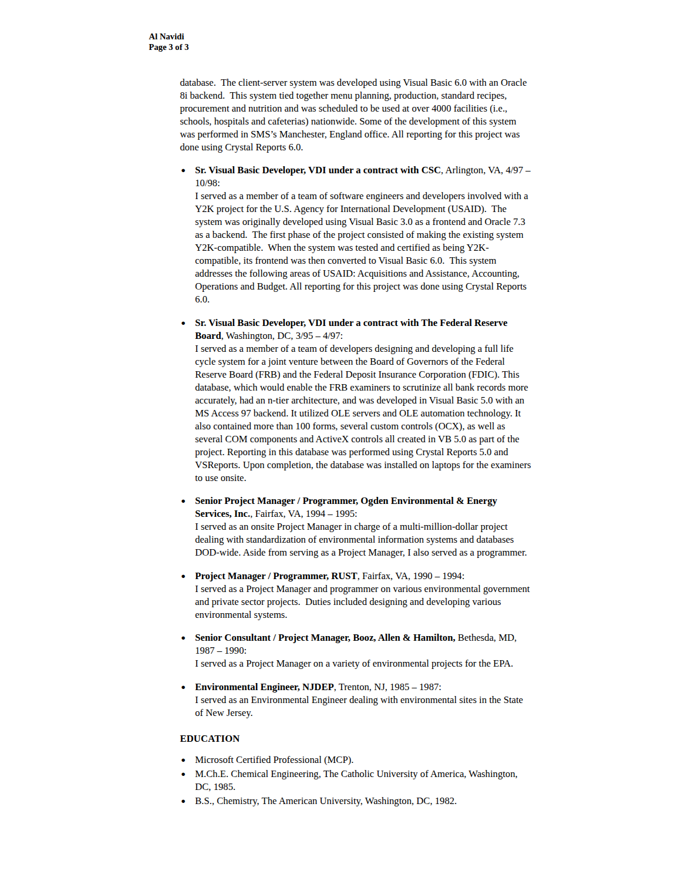Al Navidi
Page 3 of 3
database. The client-server system was developed using Visual Basic 6.0 with an Oracle 8i backend. This system tied together menu planning, production, standard recipes, procurement and nutrition and was scheduled to be used at over 4000 facilities (i.e., schools, hospitals and cafeterias) nationwide. Some of the development of this system was performed in SMS’s Manchester, England office. All reporting for this project was done using Crystal Reports 6.0.
Sr. Visual Basic Developer, VDI under a contract with CSC, Arlington, VA, 4/97 – 10/98: I served as a member of a team of software engineers and developers involved with a Y2K project for the U.S. Agency for International Development (USAID). The system was originally developed using Visual Basic 3.0 as a frontend and Oracle 7.3 as a backend. The first phase of the project consisted of making the existing system Y2K-compatible. When the system was tested and certified as being Y2K-compatible, its frontend was then converted to Visual Basic 6.0. This system addresses the following areas of USAID: Acquisitions and Assistance, Accounting, Operations and Budget. All reporting for this project was done using Crystal Reports 6.0.
Sr. Visual Basic Developer, VDI under a contract with The Federal Reserve Board, Washington, DC, 3/95 – 4/97: I served as a member of a team of developers designing and developing a full life cycle system for a joint venture between the Board of Governors of the Federal Reserve Board (FRB) and the Federal Deposit Insurance Corporation (FDIC). This database, which would enable the FRB examiners to scrutinize all bank records more accurately, had an n-tier architecture, and was developed in Visual Basic 5.0 with an MS Access 97 backend. It utilized OLE servers and OLE automation technology. It also contained more than 100 forms, several custom controls (OCX), as well as several COM components and ActiveX controls all created in VB 5.0 as part of the project. Reporting in this database was performed using Crystal Reports 5.0 and VSReports. Upon completion, the database was installed on laptops for the examiners to use onsite.
Senior Project Manager / Programmer, Ogden Environmental & Energy Services, Inc., Fairfax, VA, 1994 – 1995: I served as an onsite Project Manager in charge of a multi-million-dollar project dealing with standardization of environmental information systems and databases DOD-wide. Aside from serving as a Project Manager, I also served as a programmer.
Project Manager / Programmer, RUST, Fairfax, VA, 1990 – 1994: I served as a Project Manager and programmer on various environmental government and private sector projects. Duties included designing and developing various environmental systems.
Senior Consultant / Project Manager, Booz, Allen & Hamilton, Bethesda, MD, 1987 – 1990: I served as a Project Manager on a variety of environmental projects for the EPA.
Environmental Engineer, NJDEP, Trenton, NJ, 1985 – 1987: I served as an Environmental Engineer dealing with environmental sites in the State of New Jersey.
EDUCATION
Microsoft Certified Professional (MCP).
M.Ch.E. Chemical Engineering, The Catholic University of America, Washington, DC, 1985.
B.S., Chemistry, The American University, Washington, DC, 1982.